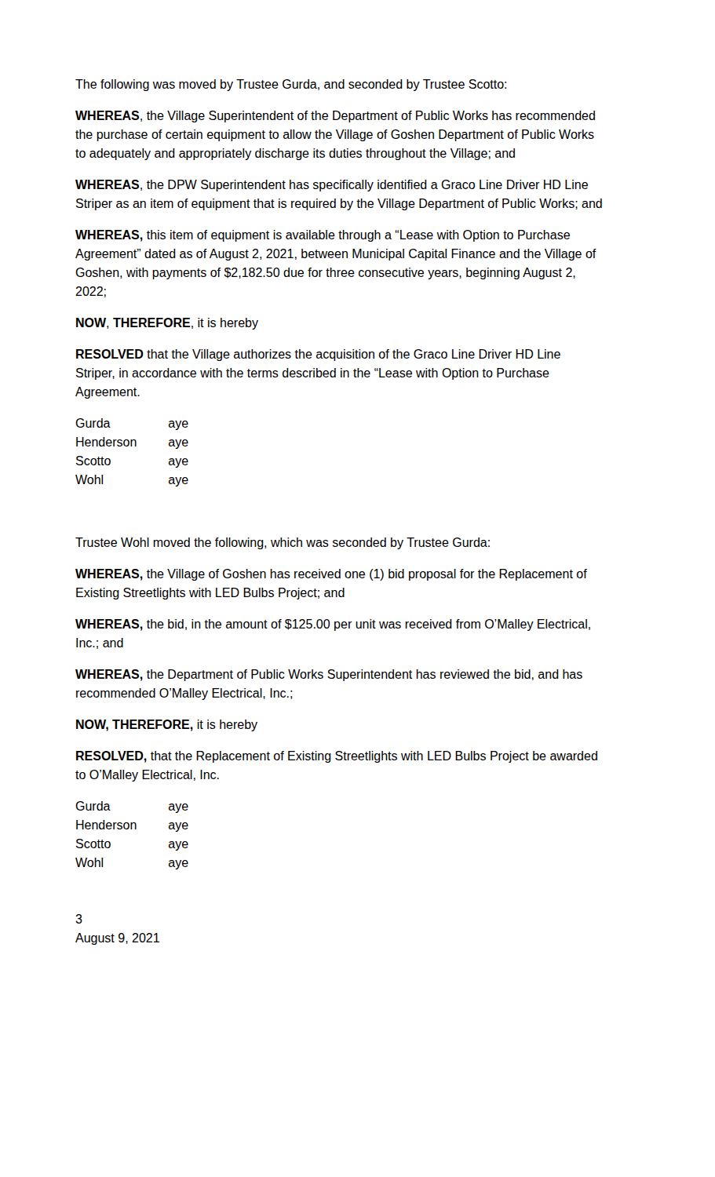The following was moved by Trustee Gurda, and seconded by Trustee Scotto:
WHEREAS, the Village Superintendent of the Department of Public Works has recommended the purchase of certain equipment to allow the Village of Goshen Department of Public Works to adequately and appropriately discharge its duties throughout the Village; and
WHEREAS, the DPW Superintendent has specifically identified a Graco Line Driver HD Line Striper as an item of equipment that is required by the Village Department of Public Works; and
WHEREAS, this item of equipment is available through a “Lease with Option to Purchase Agreement” dated as of August 2, 2021, between Municipal Capital Finance and the Village of Goshen, with payments of $2,182.50 due for three consecutive years, beginning August 2, 2022;
NOW, THEREFORE, it is hereby
RESOLVED that the Village authorizes the acquisition of the Graco Line Driver HD Line Striper, in accordance with the terms described in the “Lease with Option to Purchase Agreement.
| Gurda | aye |
| Henderson | aye |
| Scotto | aye |
| Wohl | aye |
Trustee Wohl moved the following, which was seconded by Trustee Gurda:
WHEREAS, the Village of Goshen has received one (1) bid proposal for the Replacement of Existing Streetlights with LED Bulbs Project; and
WHEREAS, the bid, in the amount of $125.00 per unit was received from O’Malley Electrical, Inc.; and
WHEREAS, the Department of Public Works Superintendent has reviewed the bid, and has recommended O’Malley Electrical, Inc.;
NOW, THEREFORE, it is hereby
RESOLVED, that the Replacement of Existing Streetlights with LED Bulbs Project be awarded to O’Malley Electrical, Inc.
| Gurda | aye |
| Henderson | aye |
| Scotto | aye |
| Wohl | aye |
3
August 9, 2021